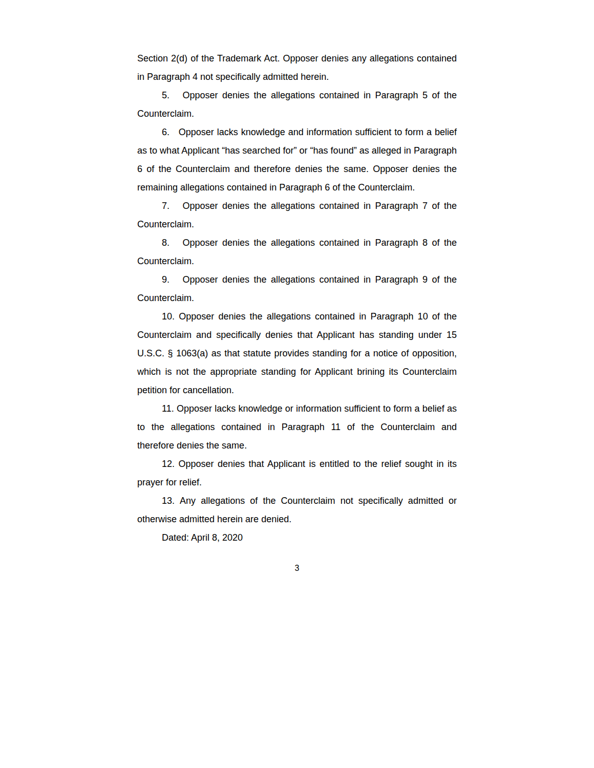Section 2(d) of the Trademark Act. Opposer denies any allegations contained in Paragraph 4 not specifically admitted herein.
5. Opposer denies the allegations contained in Paragraph 5 of the Counterclaim.
6. Opposer lacks knowledge and information sufficient to form a belief as to what Applicant “has searched for” or “has found” as alleged in Paragraph 6 of the Counterclaim and therefore denies the same. Opposer denies the remaining allegations contained in Paragraph 6 of the Counterclaim.
7. Opposer denies the allegations contained in Paragraph 7 of the Counterclaim.
8. Opposer denies the allegations contained in Paragraph 8 of the Counterclaim.
9. Opposer denies the allegations contained in Paragraph 9 of the Counterclaim.
10. Opposer denies the allegations contained in Paragraph 10 of the Counterclaim and specifically denies that Applicant has standing under 15 U.S.C. § 1063(a) as that statute provides standing for a notice of opposition, which is not the appropriate standing for Applicant brining its Counterclaim petition for cancellation.
11. Opposer lacks knowledge or information sufficient to form a belief as to the allegations contained in Paragraph 11 of the Counterclaim and therefore denies the same.
12. Opposer denies that Applicant is entitled to the relief sought in its prayer for relief.
13. Any allegations of the Counterclaim not specifically admitted or otherwise admitted herein are denied.
Dated: April 8, 2020
3